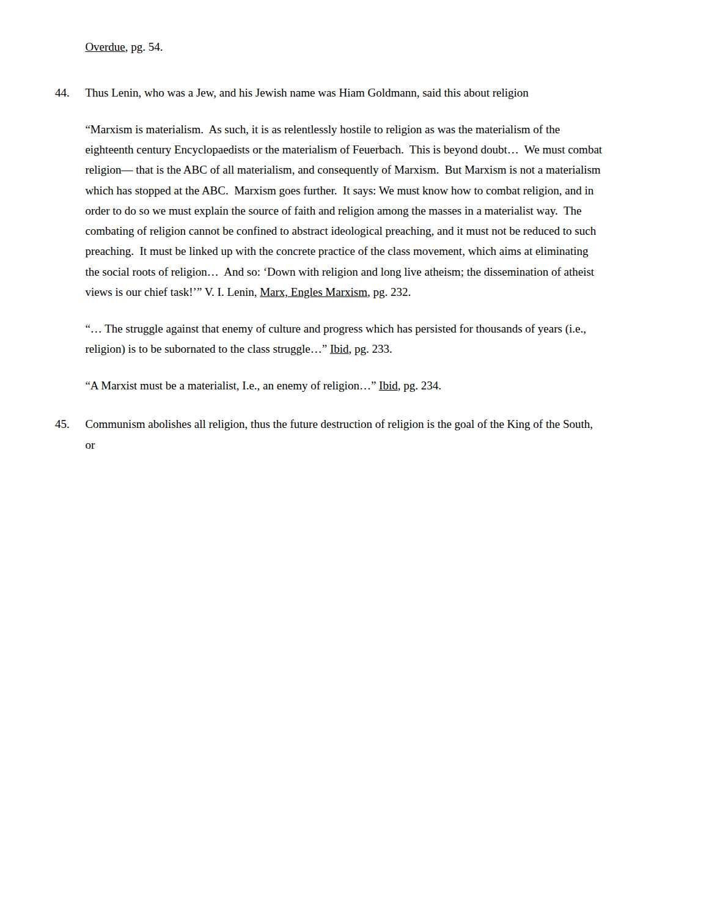Overdue, pg. 54.
44.
Thus Lenin, who was a Jew, and his Jewish name was Hiam Goldmann, said this about religion
“Marxism is materialism. As such, it is as relentlessly hostile to religion as was the materialism of the eighteenth century Encyclopaedists or the materialism of Feuerbach. This is beyond doubt… We must combat religion— that is the ABC of all materialism, and consequently of Marxism. But Marxism is not a materialism which has stopped at the ABC. Marxism goes further. It says: We must know how to combat religion, and in order to do so we must explain the source of faith and religion among the masses in a materialist way. The combating of religion cannot be confined to abstract ideological preaching, and it must not be reduced to such preaching. It must be linked up with the concrete practice of the class movement, which aims at eliminating the social roots of religion… And so: ‘Down with religion and long live atheism; the dissemination of atheist views is our chief task!’” V. I. Lenin, Marx, Engles Marxism, pg. 232.
“… The struggle against that enemy of culture and progress which has persisted for thousands of years (i.e., religion) is to be subornated to the class struggle…” Ibid, pg. 233.
“A Marxist must be a materialist, I.e., an enemy of religion…” Ibid, pg. 234.
45.
Communism abolishes all religion, thus the future destruction of religion is the goal of the King of the South, or